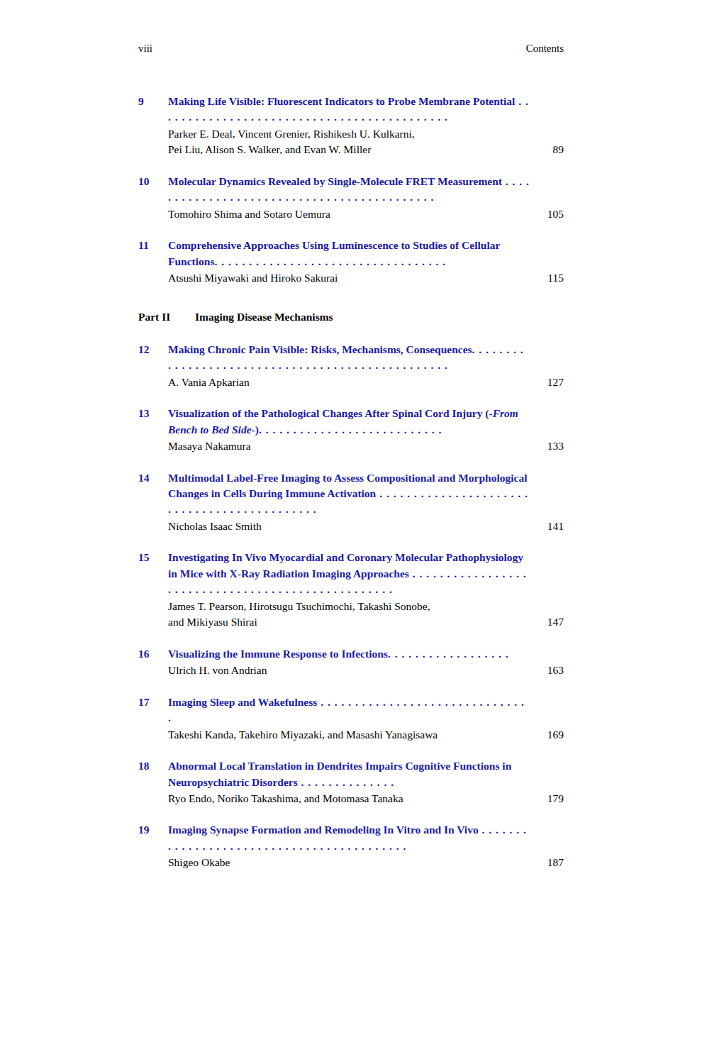viii Contents
9
Making Life Visible: Fluorescent Indicators to Probe Membrane Potential . . . . . . . . . . . . . . . . . . . . . . . . . . . . . . . . . . . . . . . . . . . Parker E. Deal, Vincent Grenier, Rishikesh U. Kulkarni,
Pei Liu, Alison S. Walker, and Evan W. Miller
89
10
Molecular Dynamics Revealed by Single-Molecule FRET Measurement . . . . . . . . . . . . . . . . . . . . . . . . . . . . . . . . . . . . . . . . . . . Tomohiro Shima and Sotaro Uemura
105
11
Comprehensive Approaches Using Luminescence to Studies of Cellular Functions. . . . . . . . . . . . . . . . . . . . . . . . . . . . . . . . . . Atsushi Miyawaki and Hiroko Sakurai
115
Part II
Imaging Disease Mechanisms
12
Making Chronic Pain Visible: Risks, Mechanisms, Consequences. . . . . . . . . . . . . . . . . . . . . . . . . . . . . . . . . . . . . . . . . . . . . . . . . A. Vania Apkarian
127
13
Visualization of the Pathological Changes After Spinal Cord Injury (-From Bench to Bed Side-). . . . . . . . . . . . . . . . . . . . . . . . . . . Masaya Nakamura
133
14
Multimodal Label-Free Imaging to Assess Compositional and Morphological Changes in Cells During Immune Activation . . . . . . . . . . . . . . . . . . . . . . . . . . . . . . . . . . . . . . . . . . . . Nicholas Isaac Smith
141
15
Investigating In Vivo Myocardial and Coronary Molecular Pathophysiology in Mice with X-Ray Radiation Imaging Approaches . . . . . . . . . . . . . . . . . . . . . . . . . . . . . . . . . . . . . . . . . . . . . . . . . . James T. Pearson, Hirotsugu Tsuchimochi, Takashi Sonobe,
and Mikiyasu Shirai
147
16
Visualizing the Immune Response to Infections. . . . . . . . . . . . . . . . . . Ulrich H. von Andrian
163
17
Imaging Sleep and Wakefulness . . . . . . . . . . . . . . . . . . . . . . . . . . . . . . . Takeshi Kanda, Takehiro Miyazaki, and Masashi Yanagisawa
169
18
Abnormal Local Translation in Dendrites Impairs Cognitive Functions in Neuropsychiatric Disorders . . . . . . . . . . . . . . Ryo Endo, Noriko Takashima, and Motomasa Tanaka
179
19
Imaging Synapse Formation and Remodeling In Vitro and In Vivo . . . . . . . . . . . . . . . . . . . . . . . . . . . . . . . . . . . . . . . . . . Shigeo Okabe
187